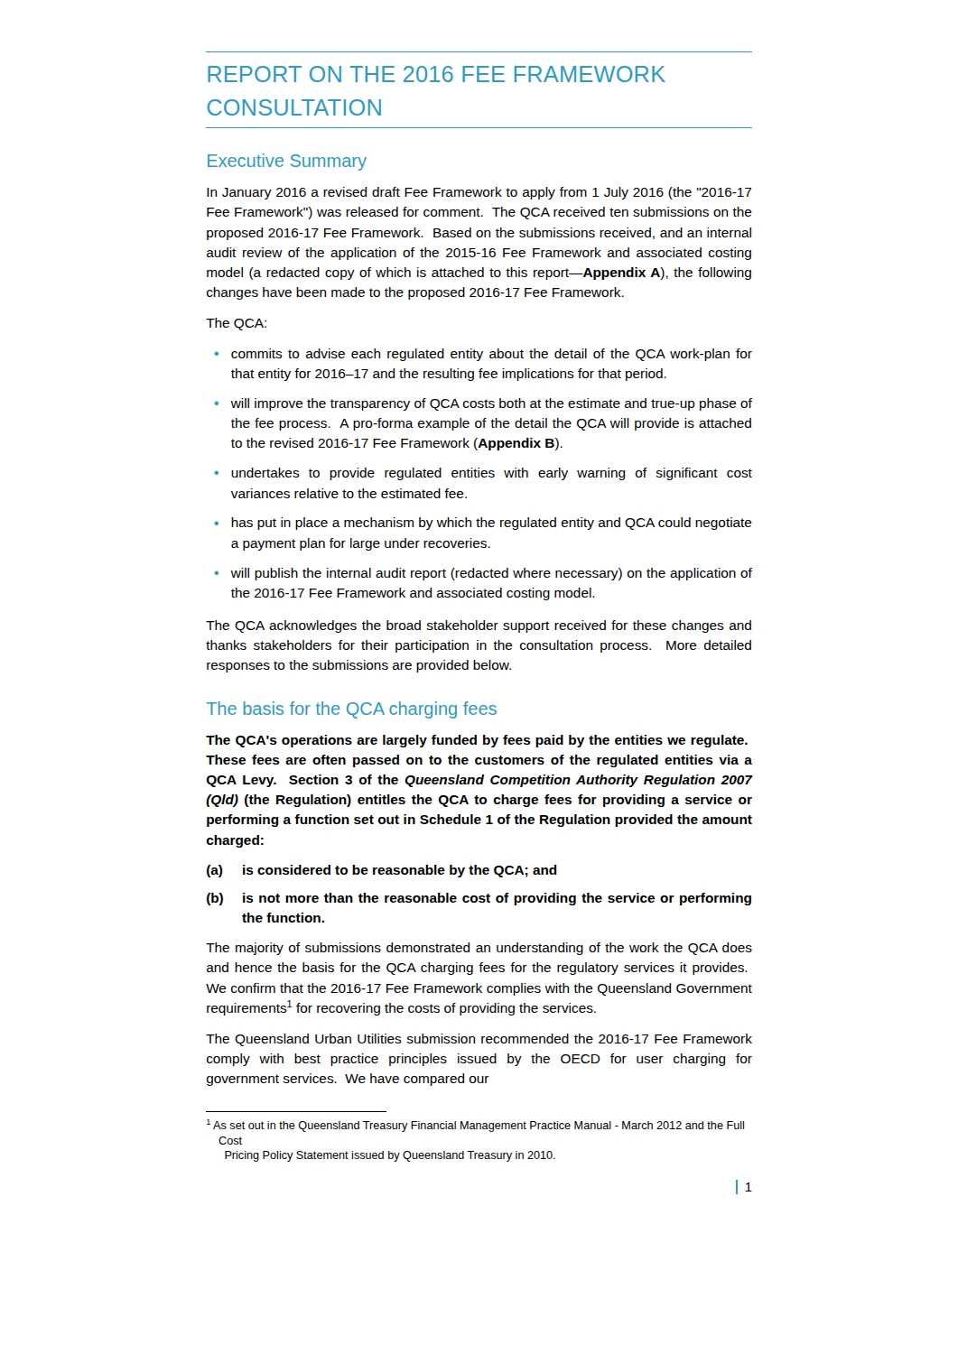Report on the 2016 Fee Framework Consultation
Executive Summary
In January 2016 a revised draft Fee Framework to apply from 1 July 2016 (the "2016-17 Fee Framework") was released for comment. The QCA received ten submissions on the proposed 2016-17 Fee Framework. Based on the submissions received, and an internal audit review of the application of the 2015-16 Fee Framework and associated costing model (a redacted copy of which is attached to this report—Appendix A), the following changes have been made to the proposed 2016-17 Fee Framework.
The QCA:
commits to advise each regulated entity about the detail of the QCA work-plan for that entity for 2016–17 and the resulting fee implications for that period.
will improve the transparency of QCA costs both at the estimate and true-up phase of the fee process. A pro-forma example of the detail the QCA will provide is attached to the revised 2016-17 Fee Framework (Appendix B).
undertakes to provide regulated entities with early warning of significant cost variances relative to the estimated fee.
has put in place a mechanism by which the regulated entity and QCA could negotiate a payment plan for large under recoveries.
will publish the internal audit report (redacted where necessary) on the application of the 2016-17 Fee Framework and associated costing model.
The QCA acknowledges the broad stakeholder support received for these changes and thanks stakeholders for their participation in the consultation process. More detailed responses to the submissions are provided below.
The basis for the QCA charging fees
The QCA's operations are largely funded by fees paid by the entities we regulate. These fees are often passed on to the customers of the regulated entities via a QCA Levy. Section 3 of the Queensland Competition Authority Regulation 2007 (Qld) (the Regulation) entitles the QCA to charge fees for providing a service or performing a function set out in Schedule 1 of the Regulation provided the amount charged:
(a) is considered to be reasonable by the QCA; and
(b) is not more than the reasonable cost of providing the service or performing the function.
The majority of submissions demonstrated an understanding of the work the QCA does and hence the basis for the QCA charging fees for the regulatory services it provides. We confirm that the 2016-17 Fee Framework complies with the Queensland Government requirements1 for recovering the costs of providing the services.
The Queensland Urban Utilities submission recommended the 2016-17 Fee Framework comply with best practice principles issued by the OECD for user charging for government services. We have compared our
1 As set out in the Queensland Treasury Financial Management Practice Manual - March 2012 and the Full Cost Pricing Policy Statement issued by Queensland Treasury in 2010.
1